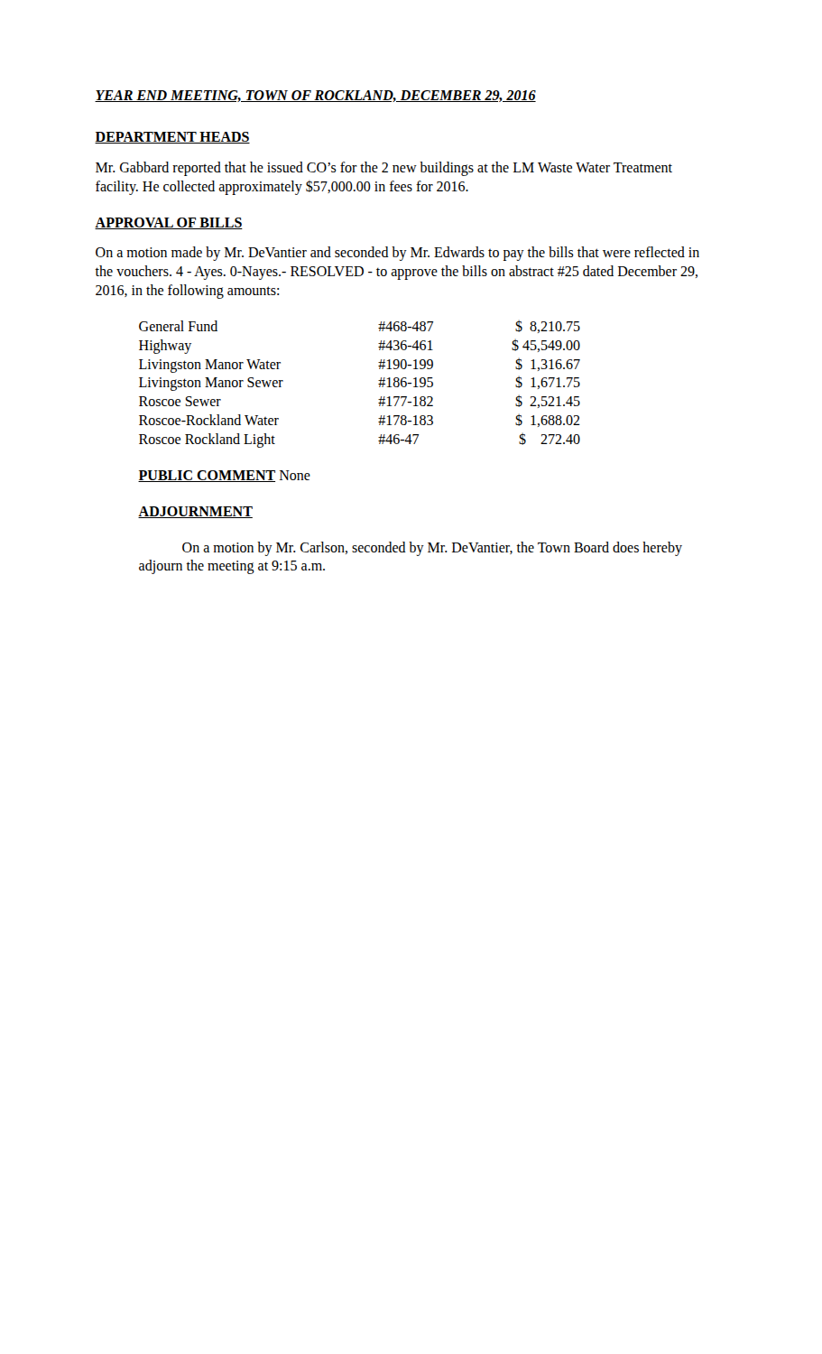YEAR END MEETING, TOWN OF ROCKLAND, DECEMBER 29, 2016
DEPARTMENT HEADS
Mr. Gabbard reported that he issued CO’s for the 2 new buildings at the LM Waste Water Treatment facility. He collected approximately $57,000.00 in fees for 2016.
APPROVAL OF BILLS
On a motion made by Mr. DeVantier and seconded by Mr. Edwards to pay the bills that were reflected in the vouchers. 4 - Ayes. 0-Nayes.- RESOLVED - to approve the bills on abstract #25 dated December 29, 2016, in the following amounts:
| General Fund | #468-487 | $ 8,210.75 |
| Highway | #436-461 | $ 45,549.00 |
| Livingston Manor Water | #190-199 | $ 1,316.67 |
| Livingston Manor Sewer | #186-195 | $ 1,671.75 |
| Roscoe Sewer | #177-182 | $ 2,521.45 |
| Roscoe-Rockland Water | #178-183 | $ 1,688.02 |
| Roscoe Rockland Light | #46-47 | $ 272.40 |
PUBLIC COMMENT None
ADJOURNMENT
On a motion by Mr. Carlson, seconded by Mr. DeVantier, the Town Board does hereby adjourn the meeting at 9:15 a.m.